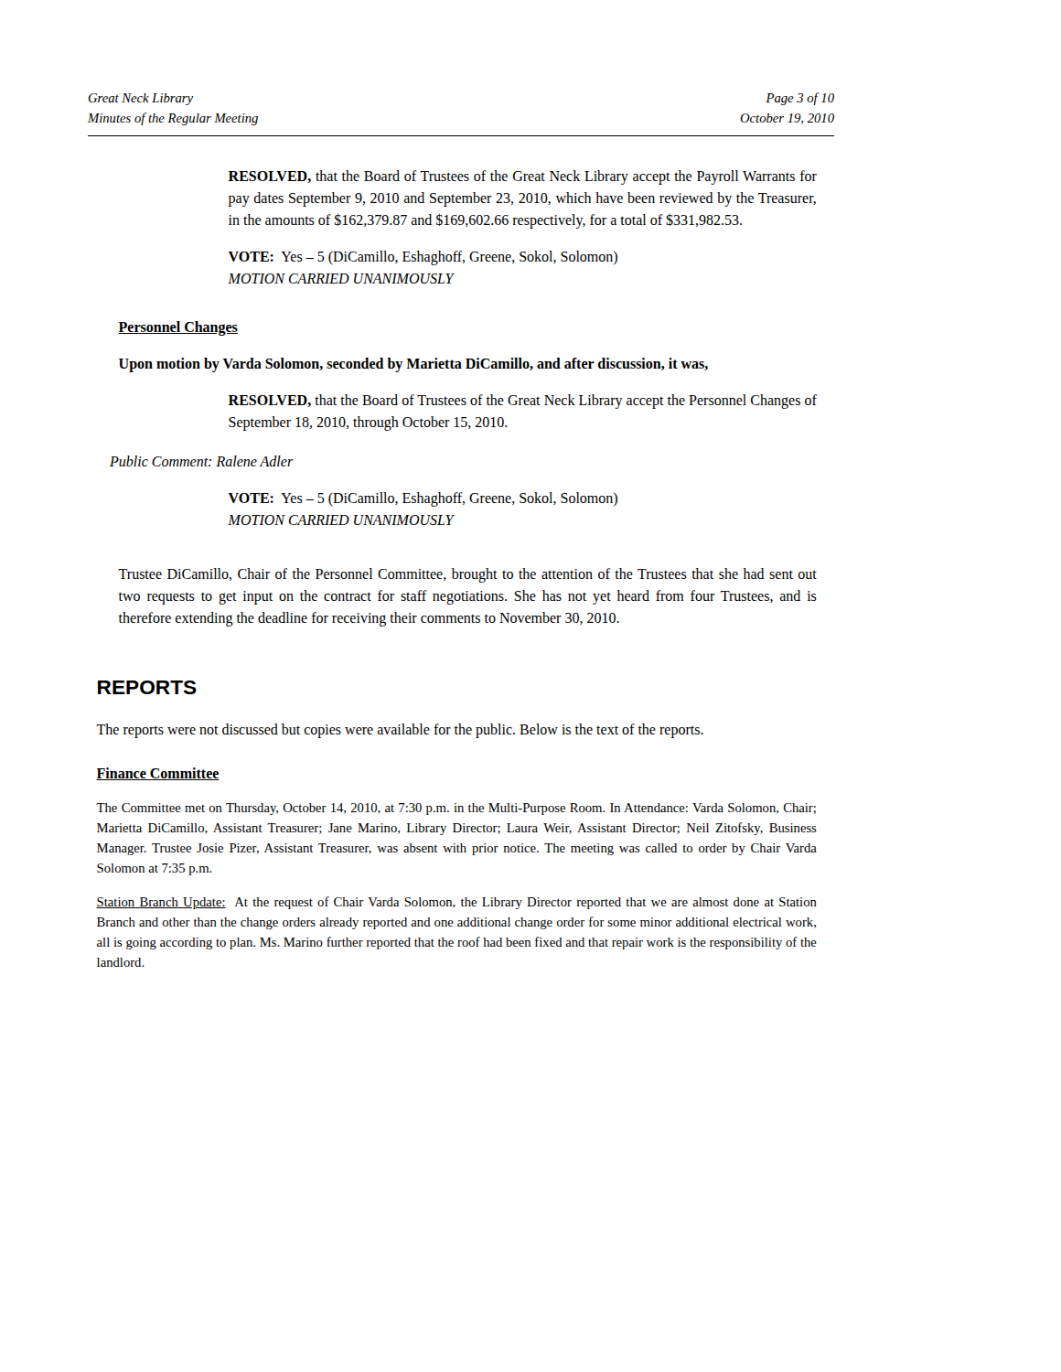Great Neck Library
Page 3 of 10
Minutes of the Regular Meeting
October 19, 2010
RESOLVED, that the Board of Trustees of the Great Neck Library accept the Payroll Warrants for pay dates September 9, 2010 and September 23, 2010, which have been reviewed by the Treasurer, in the amounts of $162,379.87 and $169,602.66 respectively, for a total of $331,982.53.
VOTE: Yes – 5 (DiCamillo, Eshaghoff, Greene, Sokol, Solomon)
MOTION CARRIED UNANIMOUSLY
Personnel Changes
Upon motion by Varda Solomon, seconded by Marietta DiCamillo, and after discussion, it was,
RESOLVED, that the Board of Trustees of the Great Neck Library accept the Personnel Changes of September 18, 2010, through October 15, 2010.
Public Comment: Ralene Adler
VOTE: Yes – 5 (DiCamillo, Eshaghoff, Greene, Sokol, Solomon)
MOTION CARRIED UNANIMOUSLY
Trustee DiCamillo, Chair of the Personnel Committee, brought to the attention of the Trustees that she had sent out two requests to get input on the contract for staff negotiations. She has not yet heard from four Trustees, and is therefore extending the deadline for receiving their comments to November 30, 2010.
REPORTS
The reports were not discussed but copies were available for the public. Below is the text of the reports.
Finance Committee
The Committee met on Thursday, October 14, 2010, at 7:30 p.m. in the Multi-Purpose Room. In Attendance: Varda Solomon, Chair; Marietta DiCamillo, Assistant Treasurer; Jane Marino, Library Director; Laura Weir, Assistant Director; Neil Zitofsky, Business Manager. Trustee Josie Pizer, Assistant Treasurer, was absent with prior notice. The meeting was called to order by Chair Varda Solomon at 7:35 p.m.
Station Branch Update: At the request of Chair Varda Solomon, the Library Director reported that we are almost done at Station Branch and other than the change orders already reported and one additional change order for some minor additional electrical work, all is going according to plan. Ms. Marino further reported that the roof had been fixed and that repair work is the responsibility of the landlord.